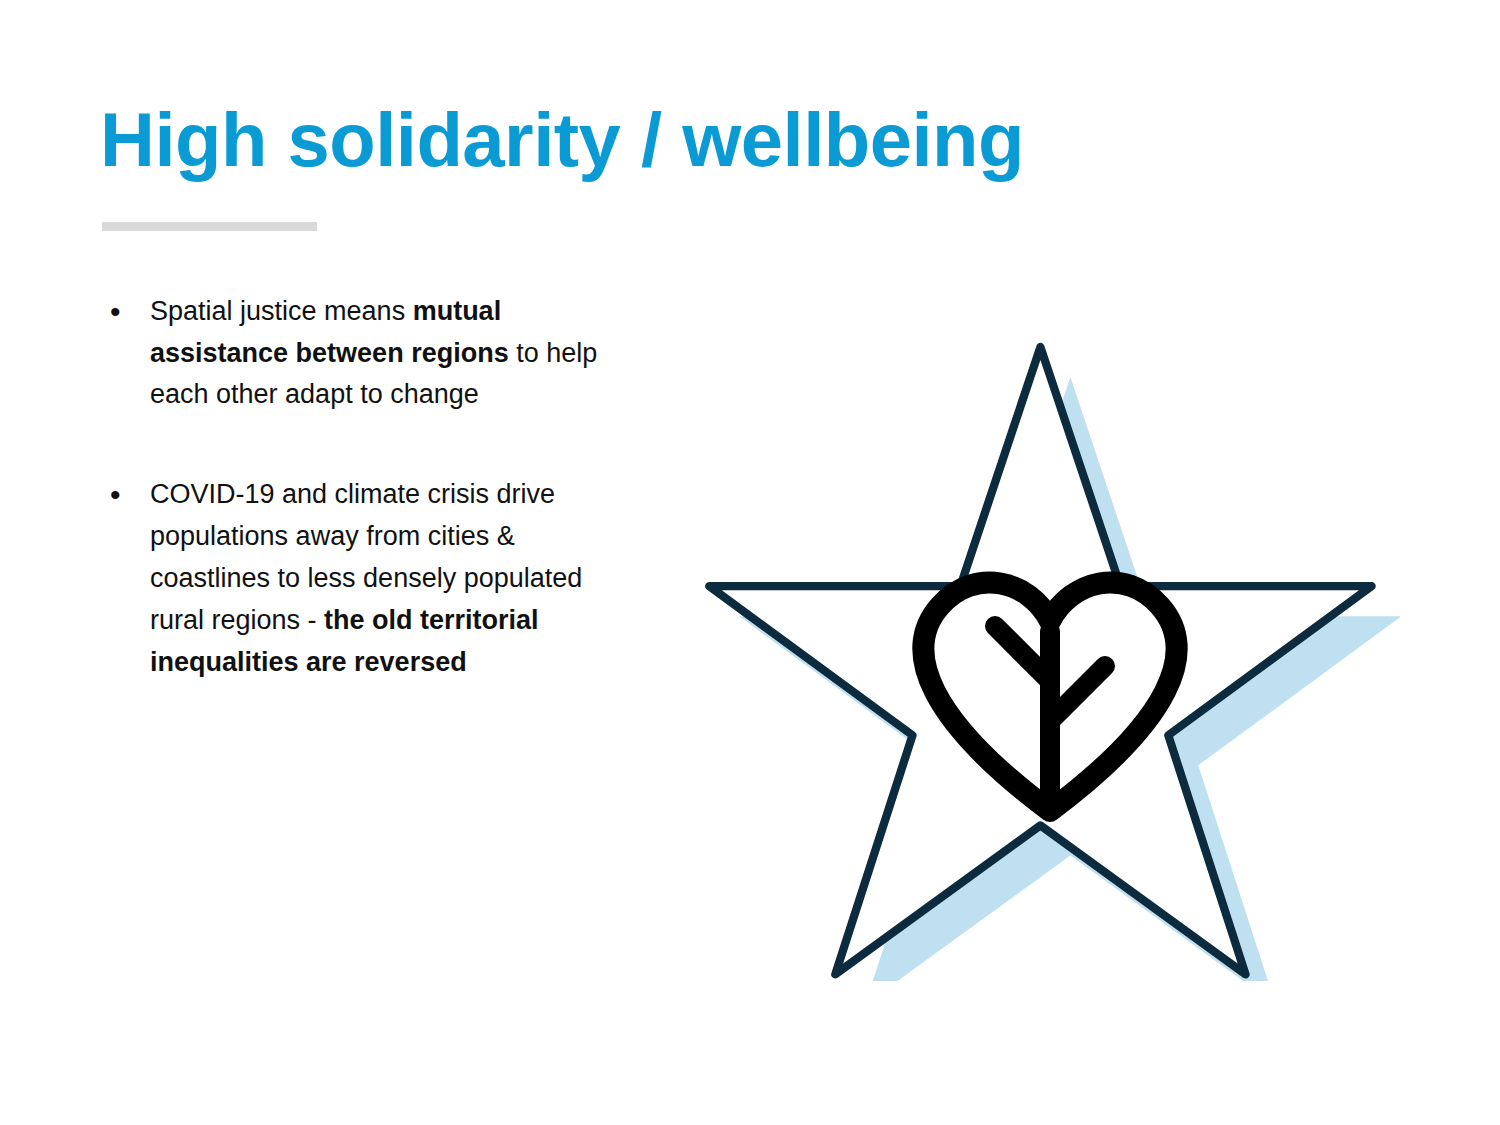High solidarity / wellbeing
Spatial justice means mutual assistance between regions to help each other adapt to change
COVID-19 and climate crisis drive populations away from cities & coastlines to less densely populated rural regions - the old territorial inequalities are reversed